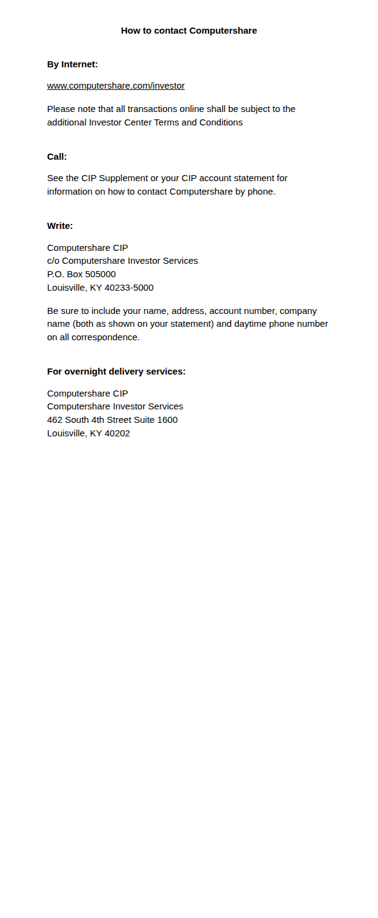How to contact Computershare
By Internet:
www.computershare.com/investor
Please note that all transactions online shall be subject to the additional Investor Center Terms and Conditions
Call:
See the CIP Supplement or your CIP account statement for information on how to contact Computershare by phone.
Write:
Computershare CIP c/o Computershare Investor Services P.O. Box 505000 Louisville, KY 40233-5000
Be sure to include your name, address, account number, company name (both as shown on your statement) and daytime phone number on all correspondence.
For overnight delivery services:
Computershare CIP Computershare Investor Services 462 South 4th Street Suite 1600 Louisville, KY 40202